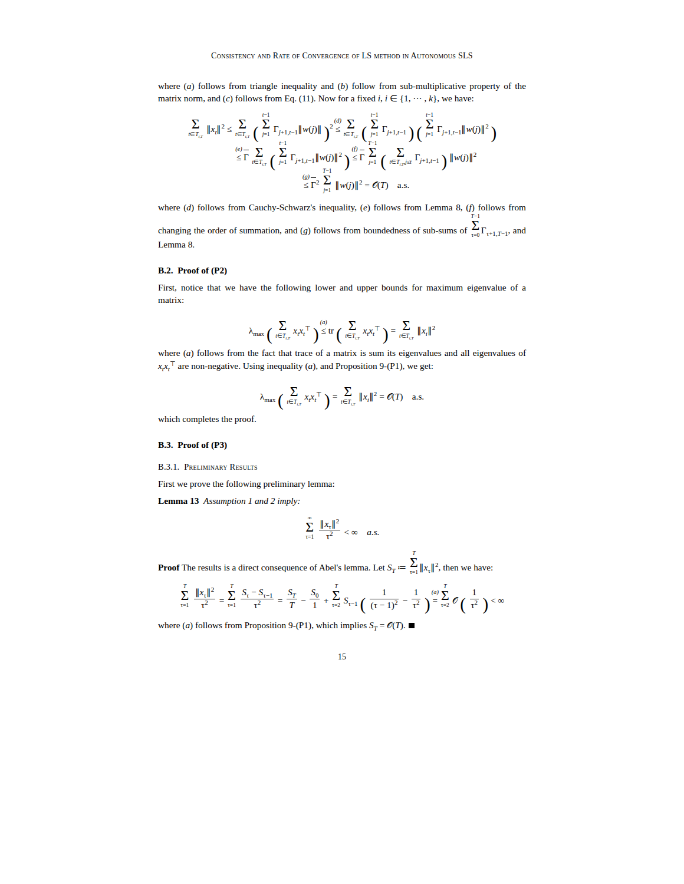Consistency and Rate of Convergence of LS method in Autonomous SLS
where (a) follows from triangle inequality and (b) follow from sub-multiplicative property of the matrix norm, and (c) follows from Eq. (11). Now for a fixed i, i ∈ {1, ··· , k}, we have:
Σt∈Ti,T ∥xt∥2 ≤ Σt∈Ti,T ( t−1 Σj=1 Γj+1,t−1∥w(j)∥ )2 (d)≤ Σt∈Ti,T ( t−1 Σj=1 Γj+1,t−1 ) ( t−1 Σj=1 Γj+1,t−1∥w(j)∥2 ) (e)≤ Γ Σt∈Ti,T ( t−1 Σj=1 Γj+1,t−1∥w(j)∥2 ) (f)≤ Γ T−1 Σj=1 ( Σt∈Ti,T,j≤t Γj+1,t−1 ) ∥w(j)∥2 (g)≤ Γ2 T−1 Σj=1 ∥w(j)∥2 = 𝒪(T) a.s.
where (d) follows from Cauchy-Schwarz's inequality, (e) follows from Lemma 8, (f) follows from changing the order of summation, and (g) follows from boundedness of sub-sums of T−1 Στ=0 Γτ+1,T−1, and Lemma 8.
B.2. Proof of (P2)
First, notice that we have the following lower and upper bounds for maximum eigenvalue of a matrix:
λmax ( Σt∈Ti,T xtxt⊤ ) (a)≤ tr ( Σt∈Ti,T xtxt⊤ ) = Σt∈Ti,T ∥xi∥2
where (a) follows from the fact that trace of a matrix is sum its eigenvalues and all eigenvalues of xtxt⊤ are non-negative. Using inequality (a), and Proposition 9-(P1), we get:
λmax ( Σt∈Ti,T xtxt⊤ ) = Σt∈Ti,T ∥xi∥2 = 𝒪(T) a.s.
which completes the proof.
B.3. Proof of (P3)
B.3.1. Preliminary Results
First we prove the following preliminary lemma:
Lemma 13 Assumption 1 and 2 imply:
∞Στ=1 ∥xτ∥2 τ2 < ∞ a.s.
Proof The results is a direct consequence of Abel's lemma. Let ST ≔ TΣτ=1∥xτ∥2, then we have:
TΣτ=1 ∥xτ∥2 τ2 = TΣτ=1 Sτ − Sτ−1 τ2 = ST T − S01 + TΣτ=2 Sτ−1 ( 1(τ − 1)2 − 1 τ2 ) (a)= TΣτ=2 𝒪 ( 1 τ2 ) < ∞
where (a) follows from Proposition 9-(P1), which implies ST = 𝒪(T).
15